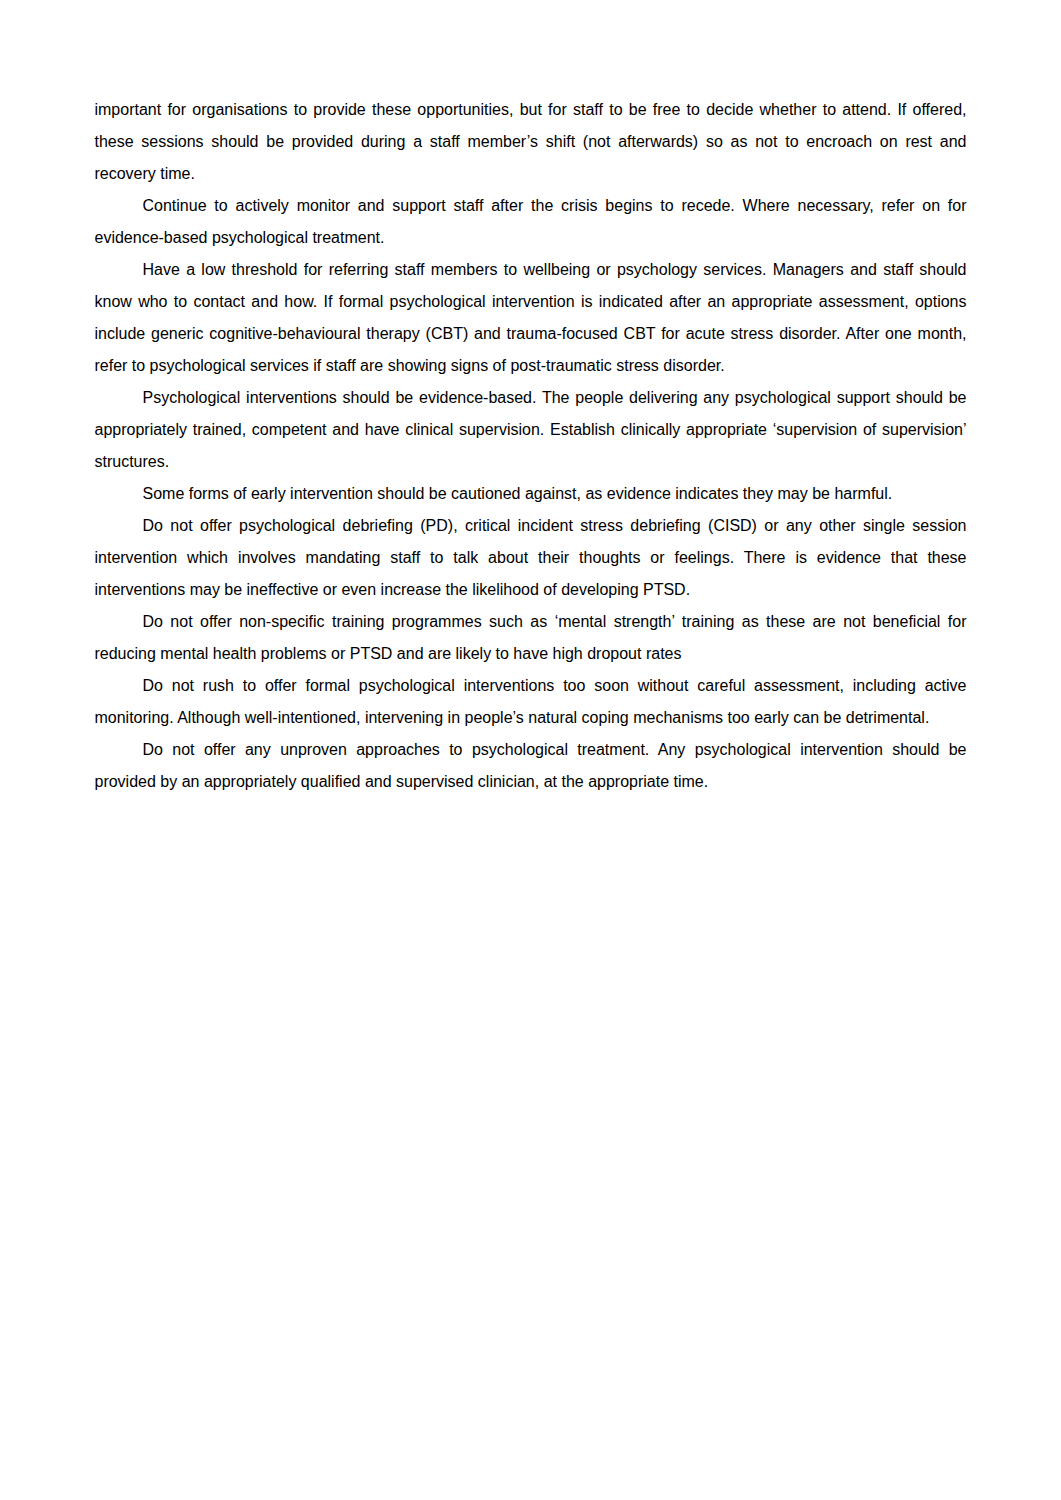important for organisations to provide these opportunities, but for staff to be free to decide whether to attend. If offered, these sessions should be provided during a staff member’s shift (not afterwards) so as not to encroach on rest and recovery time.
Continue to actively monitor and support staff after the crisis begins to recede. Where necessary, refer on for evidence-based psychological treatment.
Have a low threshold for referring staff members to wellbeing or psychology services. Managers and staff should know who to contact and how. If formal psychological intervention is indicated after an appropriate assessment, options include generic cognitive-behavioural therapy (CBT) and trauma-focused CBT for acute stress disorder. After one month, refer to psychological services if staff are showing signs of post-traumatic stress disorder.
Psychological interventions should be evidence-based. The people delivering any psychological support should be appropriately trained, competent and have clinical supervision. Establish clinically appropriate ‘supervision of supervision’ structures.
Some forms of early intervention should be cautioned against, as evidence indicates they may be harmful.
Do not offer psychological debriefing (PD), critical incident stress debriefing (CISD) or any other single session intervention which involves mandating staff to talk about their thoughts or feelings. There is evidence that these interventions may be ineffective or even increase the likelihood of developing PTSD.
Do not offer non-specific training programmes such as ‘mental strength’ training as these are not beneficial for reducing mental health problems or PTSD and are likely to have high dropout rates
Do not rush to offer formal psychological interventions too soon without careful assessment, including active monitoring. Although well-intentioned, intervening in people’s natural coping mechanisms too early can be detrimental.
Do not offer any unproven approaches to psychological treatment. Any psychological intervention should be provided by an appropriately qualified and supervised clinician, at the appropriate time.